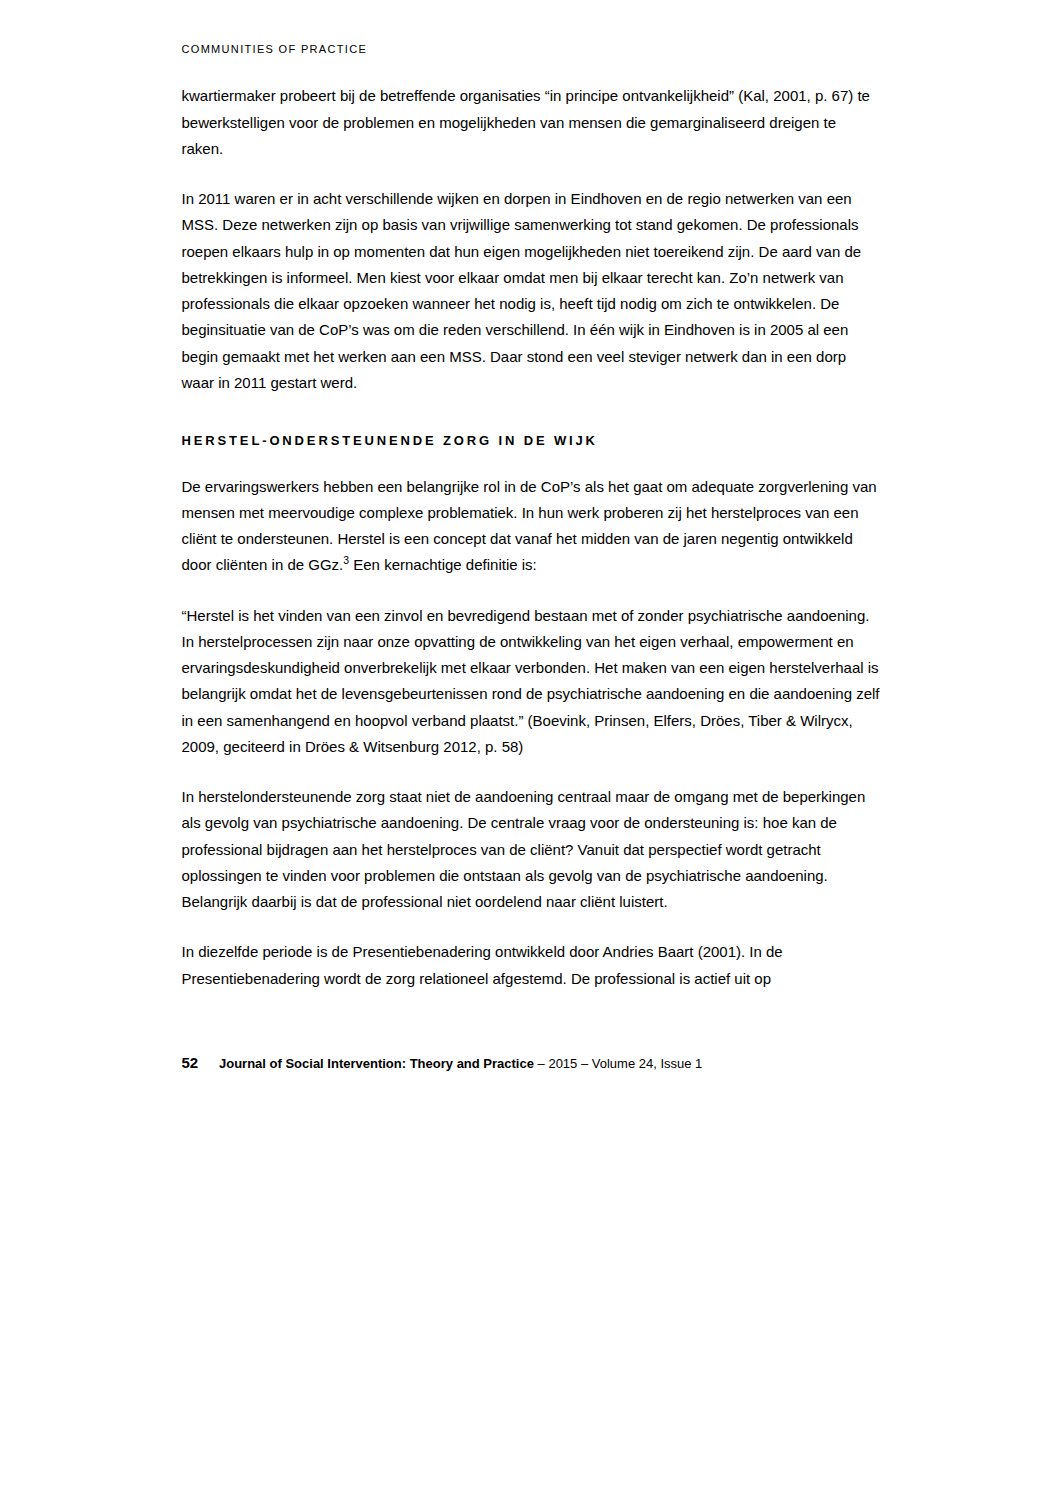Communities of Practice
kwartiermaker probeert bij de betreffende organisaties “in principe ontvankelijkheid” (Kal, 2001, p. 67) te bewerkstelligen voor de problemen en mogelijkheden van mensen die gemarginaliseerd dreigen te raken.
In 2011 waren er in acht verschillende wijken en dorpen in Eindhoven en de regio netwerken van een MSS. Deze netwerken zijn op basis van vrijwillige samenwerking tot stand gekomen. De professionals roepen elkaars hulp in op momenten dat hun eigen mogelijkheden niet toereikend zijn. De aard van de betrekkingen is informeel. Men kiest voor elkaar omdat men bij elkaar terecht kan. Zo’n netwerk van professionals die elkaar opzoeken wanneer het nodig is, heeft tijd nodig om zich te ontwikkelen. De beginsituatie van de CoP’s was om die reden verschillend. In één wijk in Eindhoven is in 2005 al een begin gemaakt met het werken aan een MSS. Daar stond een veel steviger netwerk dan in een dorp waar in 2011 gestart werd.
Herstel-ondersteunende zorg in de wijk
De ervaringswerkers hebben een belangrijke rol in de CoP’s als het gaat om adequate zorgverlening van mensen met meervoudige complexe problematiek. In hun werk proberen zij het herstelproces van een cliënt te ondersteunen. Herstel is een concept dat vanaf het midden van de jaren negentig ontwikkeld door cliënten in de GGz.3 Een kernachtige definitie is:
“Herstel is het vinden van een zinvol en bevredigend bestaan met of zonder psychiatrische aandoening. In herstelprocessen zijn naar onze opvatting de ontwikkeling van het eigen verhaal, empowerment en ervaringsdeskundigheid onverbrekelijk met elkaar verbonden. Het maken van een eigen herstelverhaal is belangrijk omdat het de levensgebeurtenissen rond de psychiatrische aandoening en die aandoening zelf in een samenhangend en hoopvol verband plaatst.” (Boevink, Prinsen, Elfers, Dröes, Tiber & Wilrycx, 2009, geciteerd in Dröes & Witsenburg 2012, p. 58)
In herstelondersteunende zorg staat niet de aandoening centraal maar de omgang met de beperkingen als gevolg van psychiatrische aandoening. De centrale vraag voor de ondersteuning is: hoe kan de professional bijdragen aan het herstelproces van de cliënt? Vanuit dat perspectief wordt getracht oplossingen te vinden voor problemen die ontstaan als gevolg van de psychiatrische aandoening. Belangrijk daarbij is dat de professional niet oordelend naar cliënt luistert.
In diezelfde periode is de Presentiebenadering ontwikkeld door Andries Baart (2001). In de Presentiebenadering wordt de zorg relationeel afgestemd. De professional is actief uit op
52 Journal of Social Intervention: Theory and Practice – 2015 – Volume 24, Issue 1